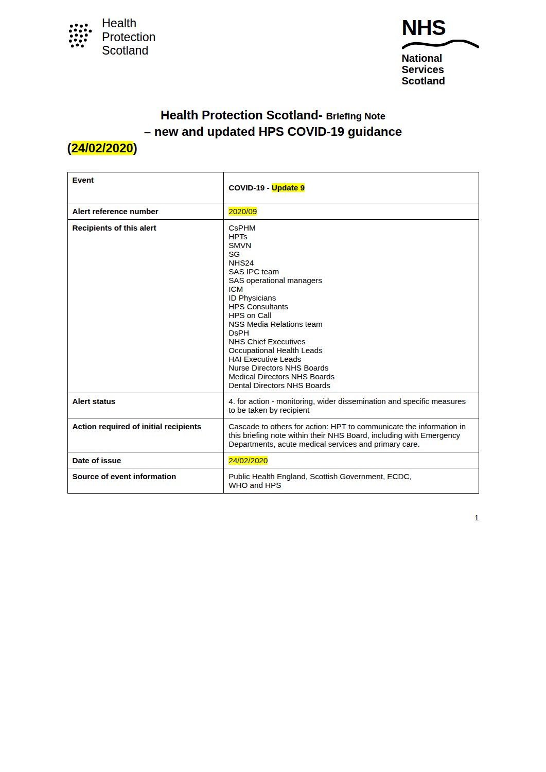Health
Protection
Scotland
NHS
National
Services
Scotland
Health Protection Scotland- Briefing Note
– new and updated HPS COVID-19 guidance
(24/02/2020)
| Event | COVID-19 - Update 9 |
| Alert reference number | 2020/09 |
| Recipients of this alert | CsPHM HPTs SMVN SG NHS24 SAS IPC team SAS operational managers ICM ID Physicians HPS Consultants HPS on Call NSS Media Relations team DsPH NHS Chief Executives Occupational Health Leads HAI Executive Leads Nurse Directors NHS Boards Medical Directors NHS Boards Dental Directors NHS Boards |
| Alert status | 4. for action - monitoring, wider dissemination and specific measures to be taken by recipient |
| Action required of initial recipients | Cascade to others for action: HPT to communicate the information in this briefing note within their NHS Board, including with Emergency Departments, acute medical services and primary care. |
| Date of issue | 24/02/2020 |
| Source of event information | Public Health England, Scottish Government, ECDC, WHO and HPS |
1